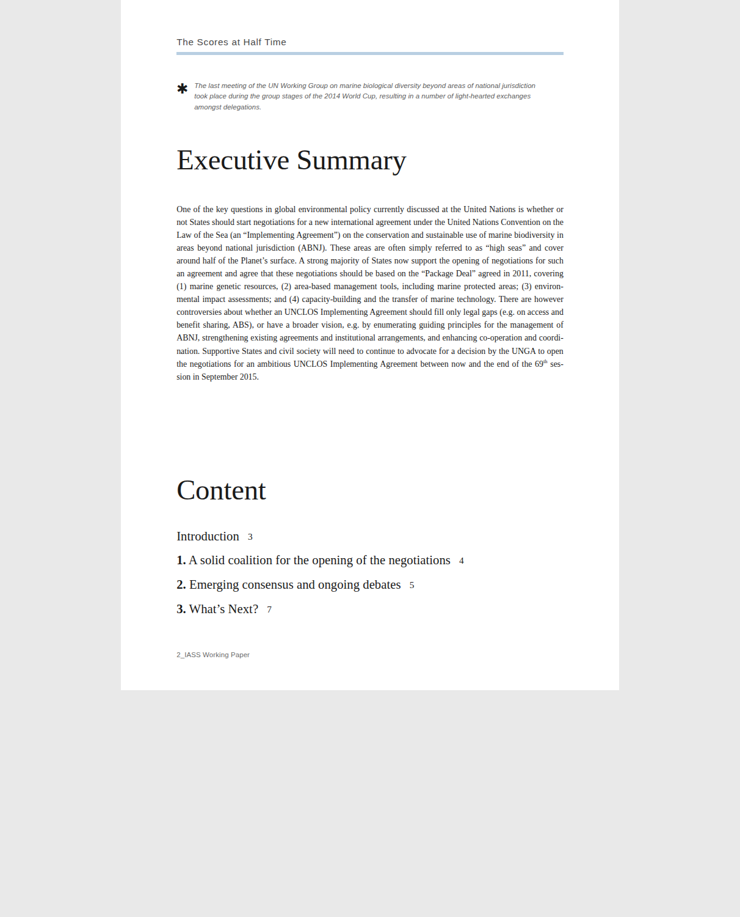The Scores at Half Time
✱
The last meeting of the UN Working Group on marine biological diversity beyond areas of national jurisdiction took place during the group stages of the 2014 World Cup, resulting in a number of light-hearted exchanges amongst delegations.
Executive Summary
One of the key questions in global environmental policy currently discussed at the United Nations is whether or not States should start negotiations for a new international agreement under the United Nations Convention on the Law of the Sea (an “Implementing Agreement”) on the conservation and sustainable use of marine biodiversity in areas beyond national jurisdiction (ABNJ). These areas are often simply referred to as “high seas” and cover around half of the Planet’s surface. A strong majority of States now support the opening of negotiations for such an agreement and agree that these negotiations should be based on the “Package Deal” agreed in 2011, covering (1) marine genetic resources, (2) area-based management tools, including marine protected areas; (3) environmental impact assessments; and (4) capacity-building and the transfer of marine technology. There are however controversies about whether an UNCLOS Implementing Agreement should fill only legal gaps (e.g. on access and benefit sharing, ABS), or have a broader vision, e.g. by enumerating guiding principles for the management of ABNJ, strengthening existing agreements and institutional arrangements, and enhancing co-operation and coordination. Supportive States and civil society will need to continue to advocate for a decision by the UNGA to open the negotiations for an ambitious UNCLOS Implementing Agreement between now and the end of the 69th session in September 2015.
Content
Introduction 3
1. A solid coalition for the opening of the negotiations 4
2. Emerging consensus and ongoing debates 5
3. What’s Next? 7
2_IASS Working Paper